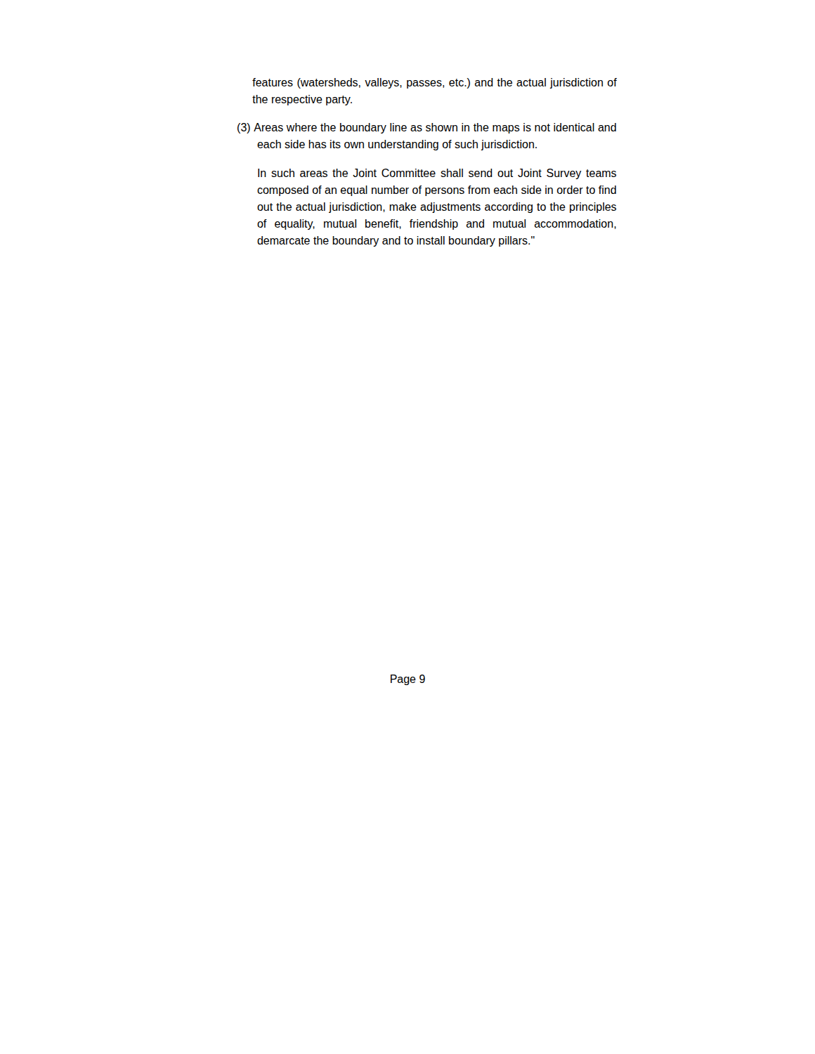features (watersheds, valleys, passes, etc.) and the actual jurisdiction of the respective party.
(3) Areas where the boundary line as shown in the maps is not identical and each side has its own understanding of such jurisdiction.
In such areas the Joint Committee shall send out Joint Survey teams composed of an equal number of persons from each side in order to find out the actual jurisdiction, make adjustments according to the principles of equality, mutual benefit, friendship and mutual accommodation, demarcate the boundary and to install boundary pillars."
Page 9